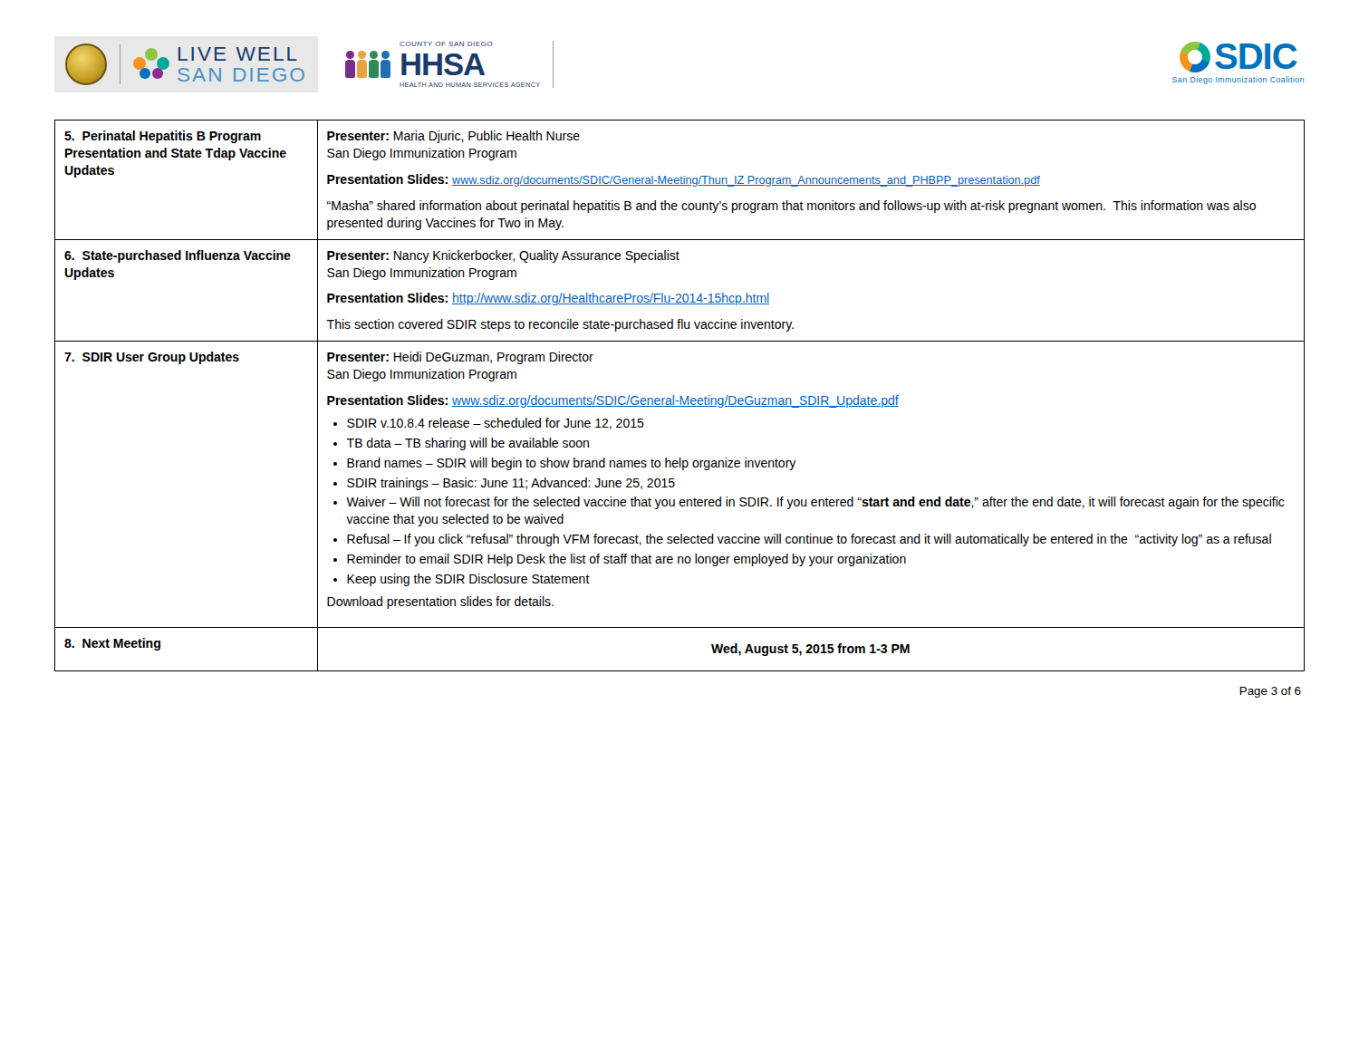LIVE WELL
SAN DIEGO
COUNTY OF SAN DIEGO
HHSA
HEALTH AND HUMAN SERVICES AGENCY
SDIC
San Diego Immunization Coalition
| 5. Perinatal Hepatitis B Program Presentation and State Tdap Vaccine Updates | Presenter: Maria Djuric, Public Health Nurse San Diego Immunization Program Presentation Slides: www.sdiz.org/documents/SDIC/General-Meeting/Thun_IZ Program_Announcements_and_PHBPP_presentation.pdf “Masha” shared information about perinatal hepatitis B and the county’s program that monitors and follows-up with at-risk pregnant women. This information was also presented during Vaccines for Two in May. |
| 6. State-purchased Influenza Vaccine Updates | Presenter: Nancy Knickerbocker, Quality Assurance Specialist San Diego Immunization Program Presentation Slides: http://www.sdiz.org/HealthcarePros/Flu-2014-15hcp.html This section covered SDIR steps to reconcile state-purchased flu vaccine inventory. |
| 7. SDIR User Group Updates | Presenter: Heidi DeGuzman, Program Director San Diego Immunization Program Presentation Slides: www.sdiz.org/documents/SDIC/General-Meeting/DeGuzman_SDIR_Update.pdf SDIR v.10.8.4 release – scheduled for June 12, 2015 TB data – TB sharing will be available soon Brand names – SDIR will begin to show brand names to help organize inventory SDIR trainings – Basic: June 11; Advanced: June 25, 2015 Waiver – Will not forecast for the selected vaccine that you entered in SDIR. If you entered “ start and end date ,” after the end date, it will forecast again for the specific vaccine that you selected to be waived Refusal – If you click “refusal” through VFM forecast, the selected vaccine will continue to forecast and it will automatically be entered in the “activity log” as a refusal Reminder to email SDIR Help Desk the list of staff that are no longer employed by your organization Keep using the SDIR Disclosure Statement Download presentation slides for details. |
| 8. Next Meeting | Wed, August 5, 2015 from 1-3 PM |
Page 3 of 6